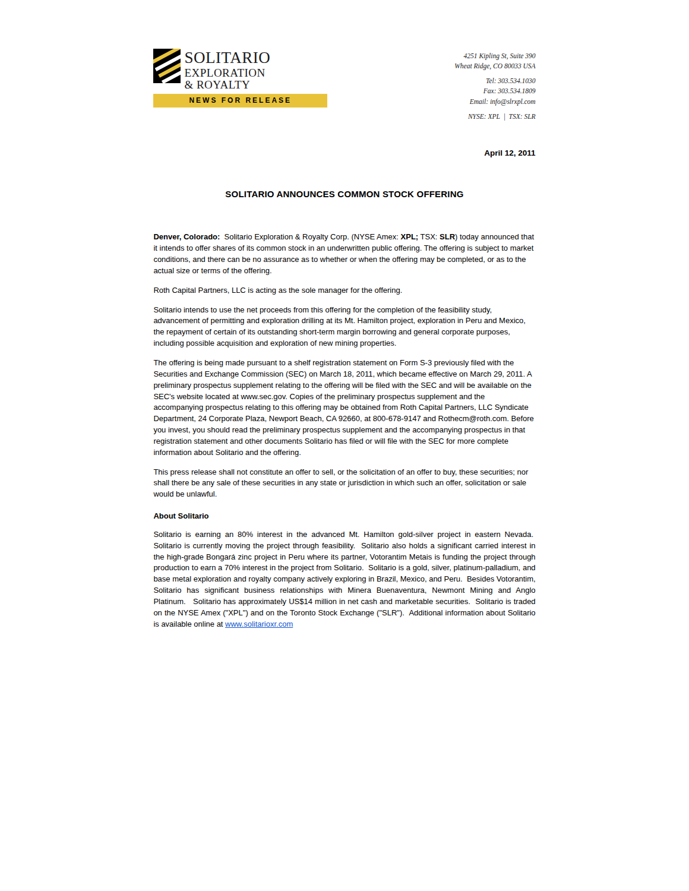SOLITARIO
EXPLORATION
& ROYALTY
NEWS FOR RELEASE
4251 Kipling St, Suite 390
Wheat Ridge, CO 80033 USA
Tel: 303.534.1030
Fax: 303.534.1809
Email: info@slrxpl.com
NYSE: XPL | TSX: SLR
April 12, 2011
SOLITARIO ANNOUNCES COMMON STOCK OFFERING
Denver, Colorado: Solitario Exploration & Royalty Corp. (NYSE Amex: XPL; TSX: SLR) today announced that it intends to offer shares of its common stock in an underwritten public offering. The offering is subject to market conditions, and there can be no assurance as to whether or when the offering may be completed, or as to the actual size or terms of the offering.
Roth Capital Partners, LLC is acting as the sole manager for the offering.
Solitario intends to use the net proceeds from this offering for the completion of the feasibility study, advancement of permitting and exploration drilling at its Mt. Hamilton project, exploration in Peru and Mexico, the repayment of certain of its outstanding short-term margin borrowing and general corporate purposes, including possible acquisition and exploration of new mining properties.
The offering is being made pursuant to a shelf registration statement on Form S-3 previously filed with the Securities and Exchange Commission (SEC) on March 18, 2011, which became effective on March 29, 2011. A preliminary prospectus supplement relating to the offering will be filed with the SEC and will be available on the SEC's website located at www.sec.gov. Copies of the preliminary prospectus supplement and the accompanying prospectus relating to this offering may be obtained from Roth Capital Partners, LLC Syndicate Department, 24 Corporate Plaza, Newport Beach, CA 92660, at 800-678-9147 and Rothecm@roth.com. Before you invest, you should read the preliminary prospectus supplement and the accompanying prospectus in that registration statement and other documents Solitario has filed or will file with the SEC for more complete information about Solitario and the offering.
This press release shall not constitute an offer to sell, or the solicitation of an offer to buy, these securities; nor shall there be any sale of these securities in any state or jurisdiction in which such an offer, solicitation or sale would be unlawful.
About Solitario
Solitario is earning an 80% interest in the advanced Mt. Hamilton gold-silver project in eastern Nevada. Solitario is currently moving the project through feasibility. Solitario also holds a significant carried interest in the high-grade Bongará zinc project in Peru where its partner, Votorantim Metais is funding the project through production to earn a 70% interest in the project from Solitario. Solitario is a gold, silver, platinum-palladium, and base metal exploration and royalty company actively exploring in Brazil, Mexico, and Peru. Besides Votorantim, Solitario has significant business relationships with Minera Buenaventura, Newmont Mining and Anglo Platinum. Solitario has approximately US$14 million in net cash and marketable securities. Solitario is traded on the NYSE Amex ("XPL") and on the Toronto Stock Exchange ("SLR"). Additional information about Solitario is available online at www.solitarioxr.com